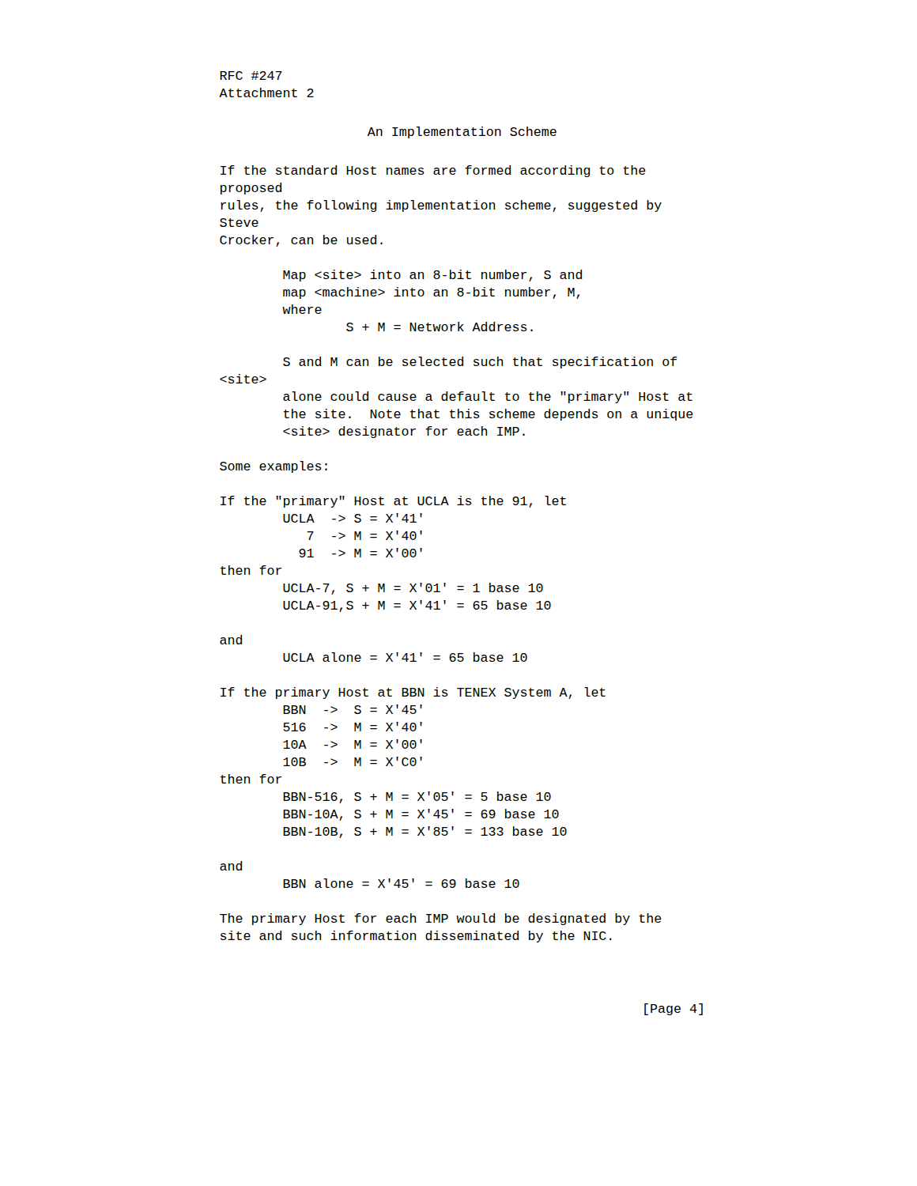RFC #247
Attachment 2
An Implementation Scheme
If the standard Host names are formed according to the proposed
rules, the following implementation scheme, suggested by Steve
Crocker, can be used.

        Map <site> into an 8-bit number, S and
        map <machine> into an 8-bit number, M,
        where
                S + M = Network Address.

        S and M can be selected such that specification of <site>
        alone could cause a default to the "primary" Host at
        the site.  Note that this scheme depends on a unique
        <site> designator for each IMP.

Some examples:

If the "primary" Host at UCLA is the 91, let
        UCLA  -> S = X'41'
           7  -> M = X'40'
          91  -> M = X'00'
then for
        UCLA-7, S + M = X'01' = 1 base 10
        UCLA-91,S + M = X'41' = 65 base 10

and
        UCLA alone = X'41' = 65 base 10

If the primary Host at BBN is TENEX System A, let
        BBN  ->  S = X'45'
        516  ->  M = X'40'
        10A  ->  M = X'00'
        10B  ->  M = X'C0'
then for
        BBN-516, S + M = X'05' = 5 base 10
        BBN-10A, S + M = X'45' = 69 base 10
        BBN-10B, S + M = X'85' = 133 base 10

and
        BBN alone = X'45' = 69 base 10

The primary Host for each IMP would be designated by the
site and such information disseminated by the NIC.
[Page 4]